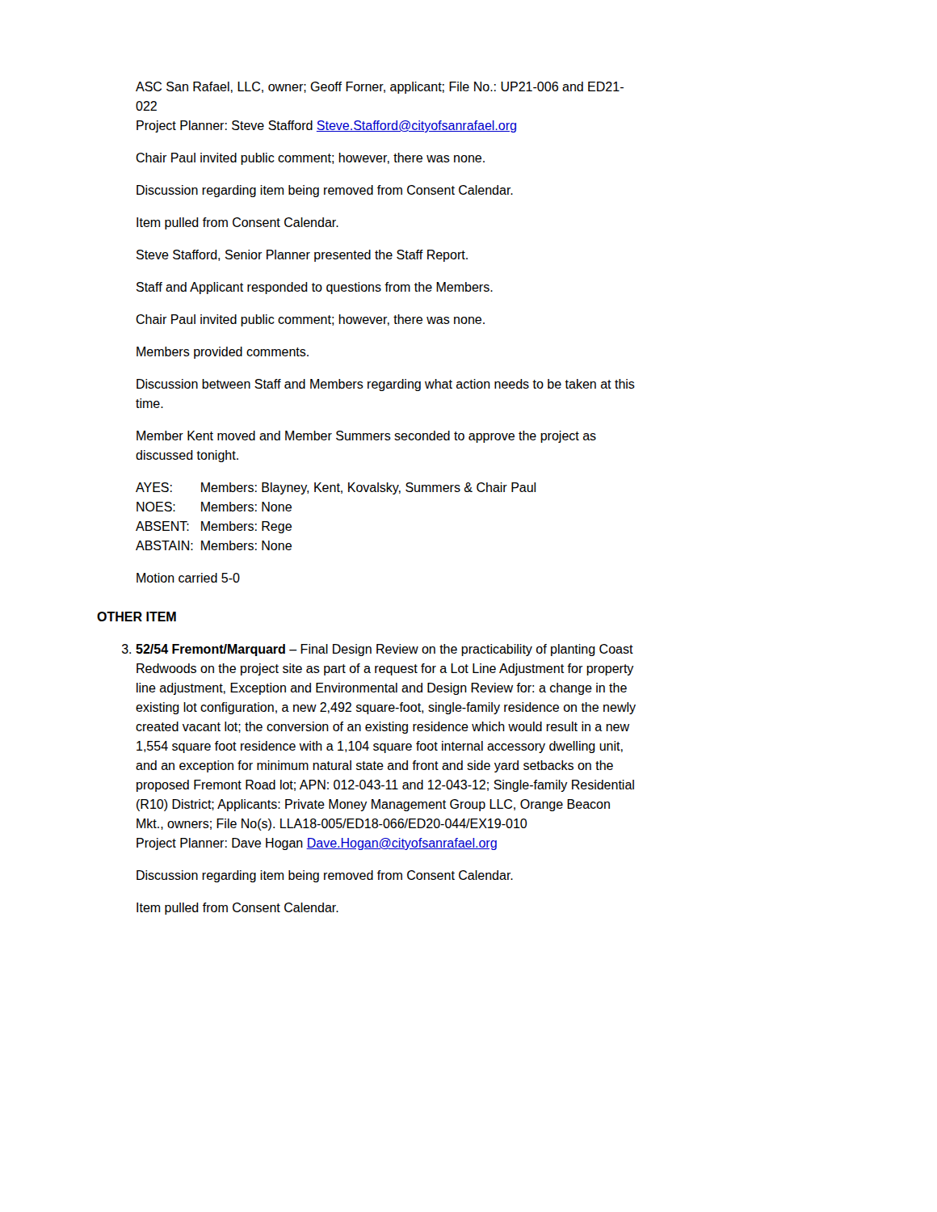ASC San Rafael, LLC, owner; Geoff Forner, applicant; File No.: UP21-006 and ED21-022
Project Planner: Steve Stafford Steve.Stafford@cityofsanrafael.org
Chair Paul invited public comment; however, there was none.
Discussion regarding item being removed from Consent Calendar.
Item pulled from Consent Calendar.
Steve Stafford, Senior Planner presented the Staff Report.
Staff and Applicant responded to questions from the Members.
Chair Paul invited public comment; however, there was none.
Members provided comments.
Discussion between Staff and Members regarding what action needs to be taken at this time.
Member Kent moved and Member Summers seconded to approve the project as discussed tonight.
| AYES: | Members: Blayney, Kent, Kovalsky, Summers & Chair Paul |
| NOES: | Members: None |
| ABSENT: | Members: Rege |
| ABSTAIN: | Members: None |
Motion carried 5-0
OTHER ITEM
52/54 Fremont/Marquard – Final Design Review on the practicability of planting Coast Redwoods on the project site as part of a request for a Lot Line Adjustment for property line adjustment, Exception and Environmental and Design Review for: a change in the existing lot configuration, a new 2,492 square-foot, single-family residence on the newly created vacant lot; the conversion of an existing residence which would result in a new 1,554 square foot residence with a 1,104 square foot internal accessory dwelling unit, and an exception for minimum natural state and front and side yard setbacks on the proposed Fremont Road lot; APN: 012-043-11 and 12-043-12; Single-family Residential (R10) District; Applicants: Private Money Management Group LLC, Orange Beacon Mkt., owners; File No(s). LLA18-005/ED18-066/ED20-044/EX19-010
Project Planner: Dave Hogan Dave.Hogan@cityofsanrafael.org
Discussion regarding item being removed from Consent Calendar.
Item pulled from Consent Calendar.